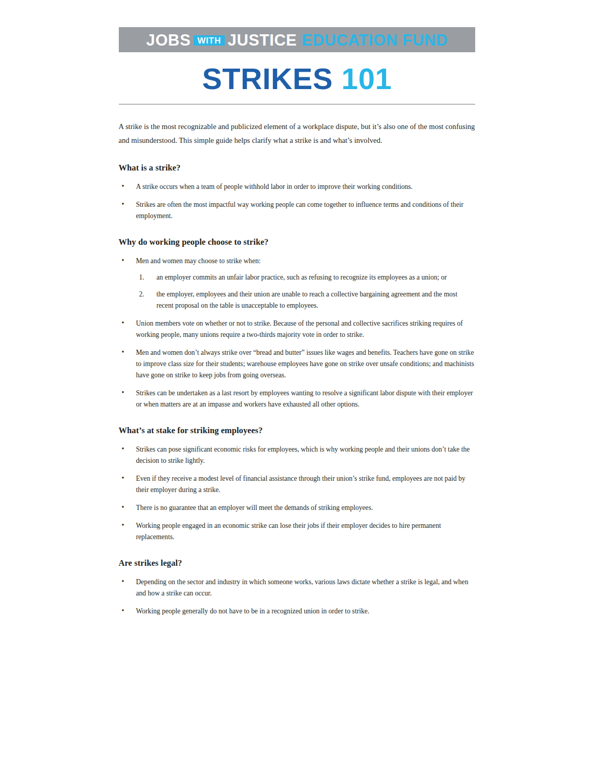JOBS WITH JUSTICE EDUCATION FUND
STRIKES 101
A strike is the most recognizable and publicized element of a workplace dispute, but it’s also one of the most confusing and misunderstood. This simple guide helps clarify what a strike is and what’s involved.
What is a strike?
A strike occurs when a team of people withhold labor in order to improve their working conditions.
Strikes are often the most impactful way working people can come together to influence terms and conditions of their employment.
Why do working people choose to strike?
Men and women may choose to strike when:
an employer commits an unfair labor practice, such as refusing to recognize its employees as a union; or
the employer, employees and their union are unable to reach a collective bargaining agreement and the most recent proposal on the table is unacceptable to employees.
Union members vote on whether or not to strike. Because of the personal and collective sacrifices striking requires of working people, many unions require a two-thirds majority vote in order to strike.
Men and women don’t always strike over “bread and butter” issues like wages and benefits. Teachers have gone on strike to improve class size for their students; warehouse employees have gone on strike over unsafe conditions; and machinists have gone on strike to keep jobs from going overseas.
Strikes can be undertaken as a last resort by employees wanting to resolve a significant labor dispute with their employer or when matters are at an impasse and workers have exhausted all other options.
What’s at stake for striking employees?
Strikes can pose significant economic risks for employees, which is why working people and their unions don’t take the decision to strike lightly.
Even if they receive a modest level of financial assistance through their union’s strike fund, employees are not paid by their employer during a strike.
There is no guarantee that an employer will meet the demands of striking employees.
Working people engaged in an economic strike can lose their jobs if their employer decides to hire permanent replacements.
Are strikes legal?
Depending on the sector and industry in which someone works, various laws dictate whether a strike is legal, and when and how a strike can occur.
Working people generally do not have to be in a recognized union in order to strike.